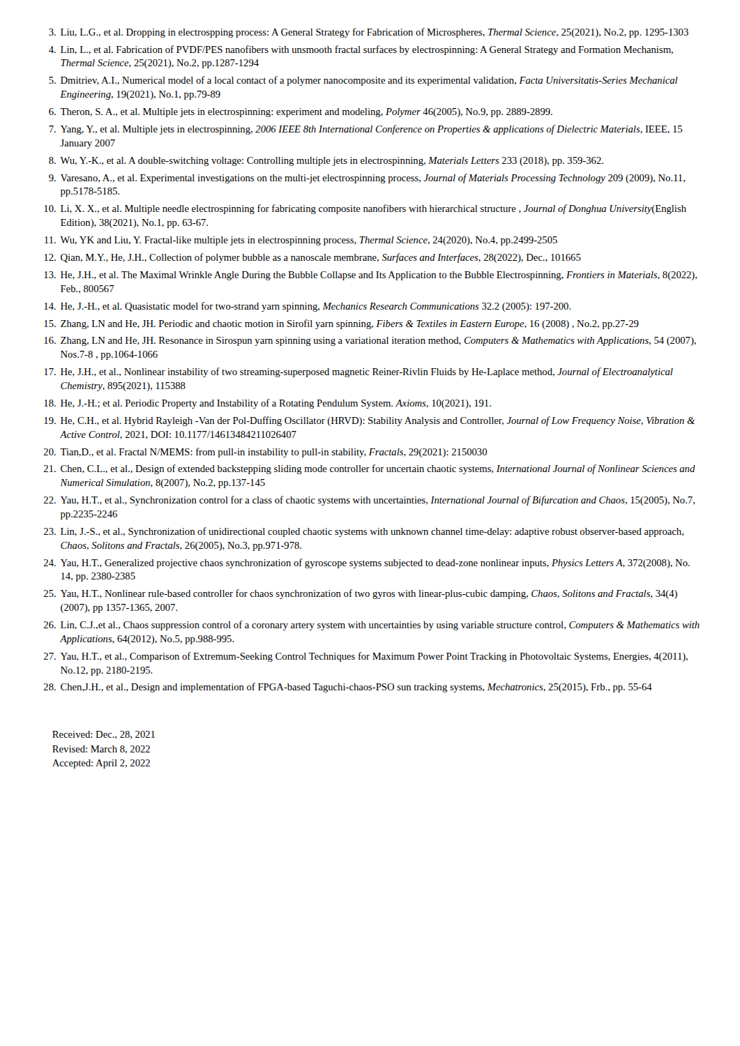Liu, L.G., et al. Dropping in electrospping process: A General Strategy for Fabrication of Microspheres, Thermal Science, 25(2021), No.2, pp. 1295-1303
Lin, L., et al. Fabrication of PVDF/PES nanofibers with unsmooth fractal surfaces by electrospinning: A General Strategy and Formation Mechanism, Thermal Science, 25(2021), No.2, pp.1287-1294
Dmitriev, A.I., Numerical model of a local contact of a polymer nanocomposite and its experimental validation, Facta Universitatis-Series Mechanical Engineering, 19(2021), No.1, pp.79-89
Theron, S. A., et al. Multiple jets in electrospinning: experiment and modeling, Polymer 46(2005), No.9, pp. 2889-2899.
Yang, Y., et al. Multiple jets in electrospinning, 2006 IEEE 8th International Conference on Properties & applications of Dielectric Materials, IEEE, 15 January 2007
Wu, Y.-K., et al. A double-switching voltage: Controlling multiple jets in electrospinning, Materials Letters 233 (2018), pp. 359-362.
Varesano, A., et al. Experimental investigations on the multi-jet electrospinning process, Journal of Materials Processing Technology 209 (2009), No.11, pp.5178-5185.
Li, X. X., et al. Multiple needle electrospinning for fabricating composite nanofibers with hierarchical structure , Journal of Donghua University(English Edition), 38(2021), No.1, pp. 63-67.
Wu, YK and Liu, Y. Fractal-like multiple jets in electrospinning process, Thermal Science, 24(2020), No.4, pp.2499-2505
Qian, M.Y., He, J.H., Collection of polymer bubble as a nanoscale membrane, Surfaces and Interfaces, 28(2022), Dec., 101665
He, J.H., et al. The Maximal Wrinkle Angle During the Bubble Collapse and Its Application to the Bubble Electrospinning, Frontiers in Materials, 8(2022), Feb., 800567
He, J.-H., et al. Quasistatic model for two-strand yarn spinning, Mechanics Research Communications 32.2 (2005): 197-200.
Zhang, LN and He, JH. Periodic and chaotic motion in Sirofil yarn spinning, Fibers & Textiles in Eastern Europe, 16 (2008) , No.2, pp.27-29
Zhang, LN and He, JH. Resonance in Sirospun yarn spinning using a variational iteration method, Computers & Mathematics with Applications, 54 (2007), Nos.7-8 , pp.1064-1066
He, J.H., et al., Nonlinear instability of two streaming-superposed magnetic Reiner-Rivlin Fluids by He-Laplace method, Journal of Electroanalytical Chemistry, 895(2021), 115388
He, J.-H.; et al. Periodic Property and Instability of a Rotating Pendulum System. Axioms, 10(2021), 191.
He, C.H., et al. Hybrid Rayleigh -Van der Pol-Duffing Oscillator (HRVD): Stability Analysis and Controller, Journal of Low Frequency Noise, Vibration & Active Control, 2021, DOI: 10.1177/14613484211026407
Tian,D., et al. Fractal N/MEMS: from pull-in instability to pull-in stability, Fractals, 29(2021): 2150030
Chen, C.L., et al., Design of extended backstepping sliding mode controller for uncertain chaotic systems, International Journal of Nonlinear Sciences and Numerical Simulation, 8(2007), No.2, pp.137-145
Yau, H.T., et al., Synchronization control for a class of chaotic systems with uncertainties, International Journal of Bifurcation and Chaos, 15(2005), No.7, pp.2235-2246
Lin, J.-S., et al., Synchronization of unidirectional coupled chaotic systems with unknown channel time-delay: adaptive robust observer-based approach, Chaos, Solitons and Fractals, 26(2005), No.3, pp.971-978.
Yau, H.T., Generalized projective chaos synchronization of gyroscope systems subjected to dead-zone nonlinear inputs, Physics Letters A, 372(2008), No. 14, pp. 2380-2385
Yau, H.T., Nonlinear rule-based controller for chaos synchronization of two gyros with linear-plus-cubic damping, Chaos, Solitons and Fractals, 34(4)(2007), pp 1357-1365, 2007.
Lin, C.J.,et al., Chaos suppression control of a coronary artery system with uncertainties by using variable structure control, Computers & Mathematics with Applications, 64(2012), No.5, pp.988-995.
Yau, H.T., et al., Comparison of Extremum-Seeking Control Techniques for Maximum Power Point Tracking in Photovoltaic Systems, Energies, 4(2011), No.12, pp. 2180-2195.
Chen,J.H., et al., Design and implementation of FPGA-based Taguchi-chaos-PSO sun tracking systems, Mechatronics, 25(2015), Frb., pp. 55-64
Received: Dec., 28, 2021
Revised: March 8, 2022
Accepted: April 2, 2022